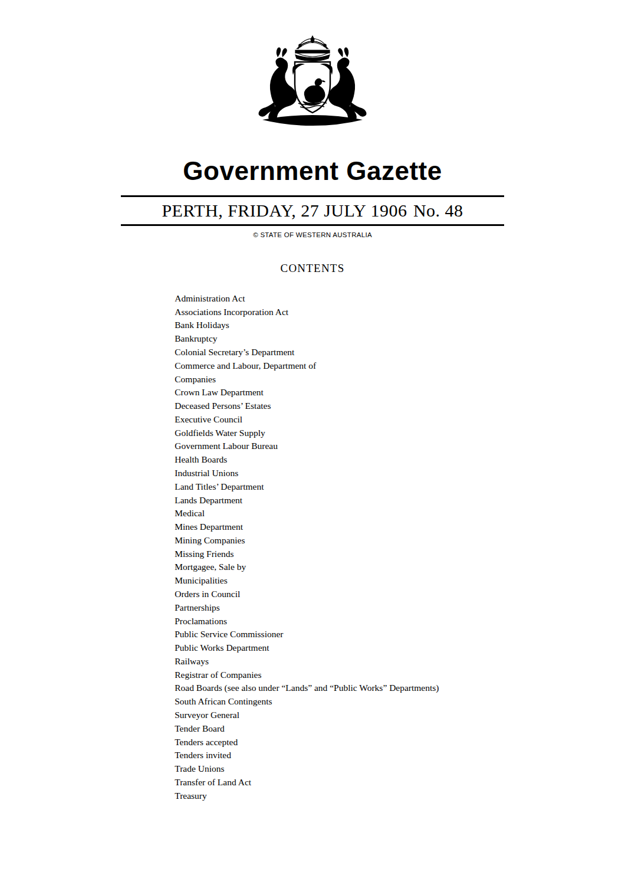Government Gazette
PERTH, FRIDAY, 27 JULY 1906No. 48
© STATE OF WESTERN AUSTRALIA
CONTENTS
Administration Act
Associations Incorporation Act
Bank Holidays
Bankruptcy
Colonial Secretary’s Department
Commerce and Labour, Department of
Companies
Crown Law Department
Deceased Persons’ Estates
Executive Council
Goldfields Water Supply
Government Labour Bureau
Health Boards
Industrial Unions
Land Titles’ Department
Lands Department
Medical
Mines Department
Mining Companies
Missing Friends
Mortgagee, Sale by
Municipalities
Orders in Council
Partnerships
Proclamations
Public Service Commissioner
Public Works Department
Railways
Registrar of Companies
Road Boards (see also under “Lands” and “Public Works” Departments)
South African Contingents
Surveyor General
Tender Board
Tenders accepted
Tenders invited
Trade Unions
Transfer of Land Act
Treasury